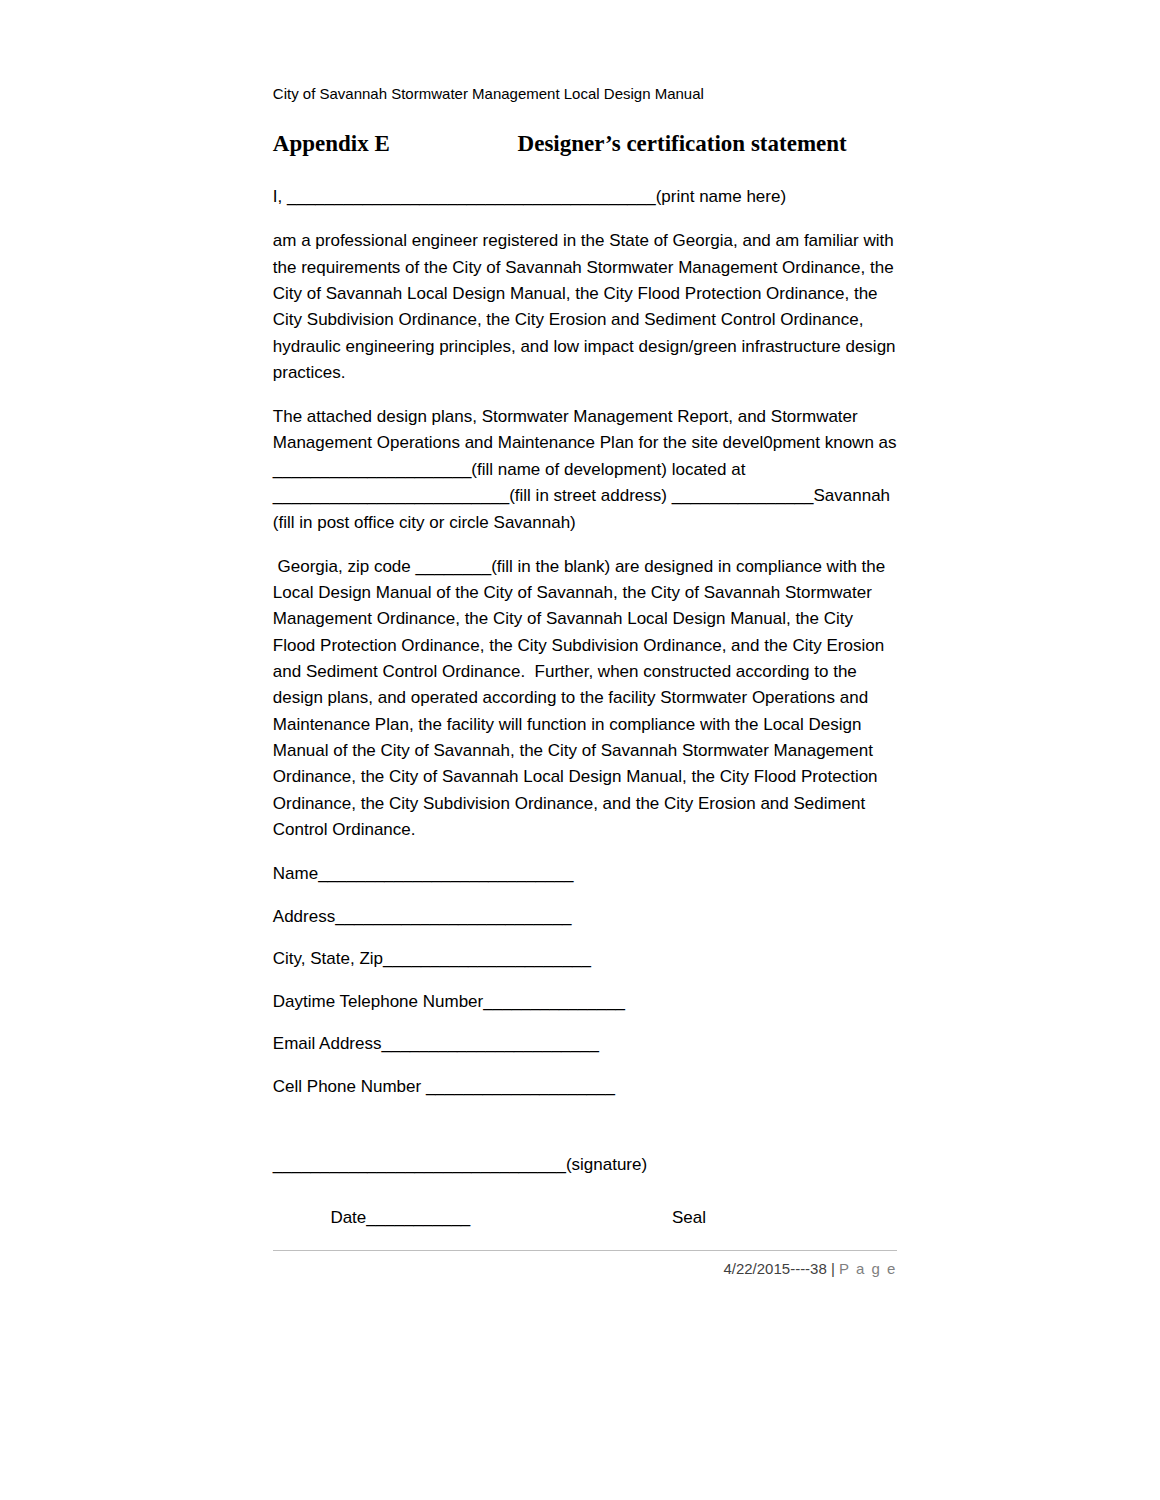City of Savannah Stormwater Management Local Design Manual
Appendix EDesigner’s certification statement
I, _______________________________________(print name here)
am a professional engineer registered in the State of Georgia, and am familiar with the requirements of the City of Savannah Stormwater Management Ordinance, the City of Savannah Local Design Manual, the City Flood Protection Ordinance, the City Subdivision Ordinance, the City Erosion and Sediment Control Ordinance, hydraulic engineering principles, and low impact design/green infrastructure design practices.
The attached design plans, Stormwater Management Report, and Stormwater Management Operations and Maintenance Plan for the site devel0pment known as _____________________(fill name of development) located at _________________________(fill in street address) _______________Savannah (fill in post office city or circle Savannah)
Georgia, zip code ________(fill in the blank) are designed in compliance with the Local Design Manual of the City of Savannah, the City of Savannah Stormwater Management Ordinance, the City of Savannah Local Design Manual, the City Flood Protection Ordinance, the City Subdivision Ordinance, and the City Erosion and Sediment Control Ordinance. Further, when constructed according to the design plans, and operated according to the facility Stormwater Operations and Maintenance Plan, the facility will function in compliance with the Local Design Manual of the City of Savannah, the City of Savannah Stormwater Management Ordinance, the City of Savannah Local Design Manual, the City Flood Protection Ordinance, the City Subdivision Ordinance, and the City Erosion and Sediment Control Ordinance.
Name___________________________
Address_________________________
City, State, Zip______________________
Daytime Telephone Number_______________
Email Address_______________________
Cell Phone Number ____________________
_______________________________(signature)
Date___________Seal
4/22/2015----38 | P a g e